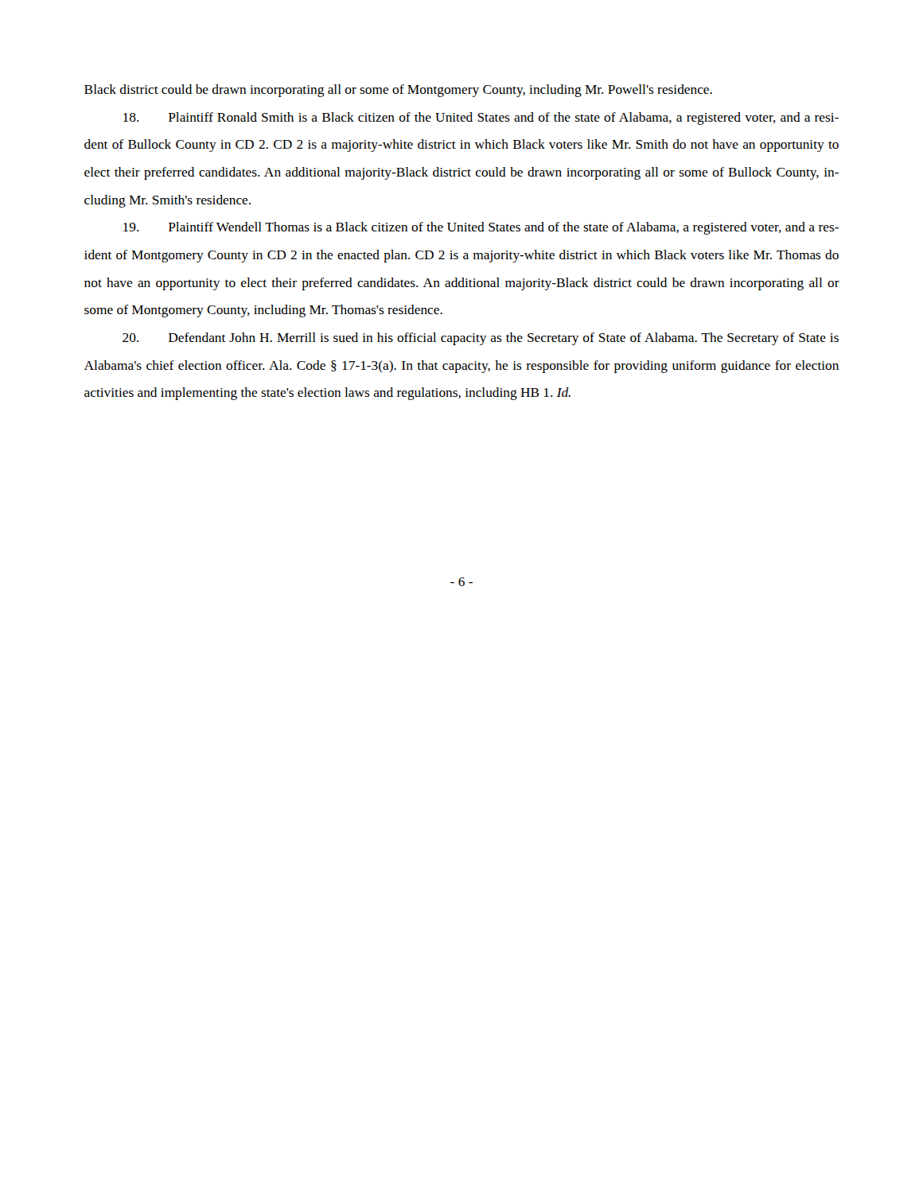Black district could be drawn incorporating all or some of Montgomery County, including Mr. Powell's residence.
18. Plaintiff Ronald Smith is a Black citizen of the United States and of the state of Alabama, a registered voter, and a resident of Bullock County in CD 2. CD 2 is a majority-white district in which Black voters like Mr. Smith do not have an opportunity to elect their preferred candidates. An additional majority-Black district could be drawn incorporating all or some of Bullock County, including Mr. Smith's residence.
19. Plaintiff Wendell Thomas is a Black citizen of the United States and of the state of Alabama, a registered voter, and a resident of Montgomery County in CD 2 in the enacted plan. CD 2 is a majority-white district in which Black voters like Mr. Thomas do not have an opportunity to elect their preferred candidates. An additional majority-Black district could be drawn incorporating all or some of Montgomery County, including Mr. Thomas's residence.
20. Defendant John H. Merrill is sued in his official capacity as the Secretary of State of Alabama. The Secretary of State is Alabama's chief election officer. Ala. Code § 17-1-3(a). In that capacity, he is responsible for providing uniform guidance for election activities and implementing the state's election laws and regulations, including HB 1. Id.
- 6 -